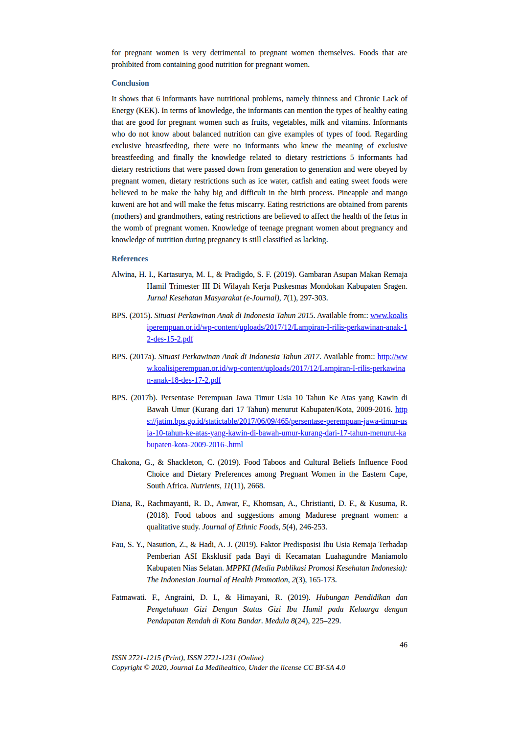for pregnant women is very detrimental to pregnant women themselves. Foods that are prohibited from containing good nutrition for pregnant women.
Conclusion
It shows that 6 informants have nutritional problems, namely thinness and Chronic Lack of Energy (KEK). In terms of knowledge, the informants can mention the types of healthy eating that are good for pregnant women such as fruits, vegetables, milk and vitamins. Informants who do not know about balanced nutrition can give examples of types of food. Regarding exclusive breastfeeding, there were no informants who knew the meaning of exclusive breastfeeding and finally the knowledge related to dietary restrictions 5 informants had dietary restrictions that were passed down from generation to generation and were obeyed by pregnant women, dietary restrictions such as ice water, catfish and eating sweet foods were believed to be make the baby big and difficult in the birth process. Pineapple and mango kuweni are hot and will make the fetus miscarry. Eating restrictions are obtained from parents (mothers) and grandmothers, eating restrictions are believed to affect the health of the fetus in the womb of pregnant women. Knowledge of teenage pregnant women about pregnancy and knowledge of nutrition during pregnancy is still classified as lacking.
References
Alwina, H. I., Kartasurya, M. I., & Pradigdo, S. F. (2019). Gambaran Asupan Makan Remaja Hamil Trimester III Di Wilayah Kerja Puskesmas Mondokan Kabupaten Sragen. Jurnal Kesehatan Masyarakat (e-Journal), 7(1), 297-303.
BPS. (2015). Situasi Perkawinan Anak di Indonesia Tahun 2015. Available from:: www.koalisiperempuan.or.id/wp-content/uploads/2017/12/Lampiran-I-rilis-perkawinan-anak-12-des-15-2.pdf
BPS. (2017a). Situasi Perkawinan Anak di Indonesia Tahun 2017. Available from:: http://www.koalisiperempuan.or.id/wp-content/uploads/2017/12/Lampiran-I-rilis-perkawinan-anak-18-des-17-2.pdf
BPS. (2017b). Persentase Perempuan Jawa Timur Usia 10 Tahun Ke Atas yang Kawin di Bawah Umur (Kurang dari 17 Tahun) menurut Kabupaten/Kota, 2009-2016. https://jatim.bps.go.id/statictable/2017/06/09/465/persentase-perempuan-jawa-timur-usia-10-tahun-ke-atas-yang-kawin-di-bawah-umur-kurang-dari-17-tahun-menurut-kabupaten-kota-2009-2016-.html
Chakona, G., & Shackleton, C. (2019). Food Taboos and Cultural Beliefs Influence Food Choice and Dietary Preferences among Pregnant Women in the Eastern Cape, South Africa. Nutrients, 11(11), 2668.
Diana, R., Rachmayanti, R. D., Anwar, F., Khomsan, A., Christianti, D. F., & Kusuma, R. (2018). Food taboos and suggestions among Madurese pregnant women: a qualitative study. Journal of Ethnic Foods, 5(4), 246-253.
Fau, S. Y., Nasution, Z., & Hadi, A. J. (2019). Faktor Predisposisi Ibu Usia Remaja Terhadap Pemberian ASI Eksklusif pada Bayi di Kecamatan Luahagundre Maniamolo Kabupaten Nias Selatan. MPPKI (Media Publikasi Promosi Kesehatan Indonesia): The Indonesian Journal of Health Promotion, 2(3), 165-173.
Fatmawati. F., Angraini, D. I., & Himayani, R. (2019). Hubungan Pendidikan dan Pengetahuan Gizi Dengan Status Gizi Ibu Hamil pada Keluarga dengan Pendapatan Rendah di Kota Bandar. Medula 8(24), 225–229.
46
ISSN 2721-1215 (Print), ISSN 2721-1231 (Online)
Copyright © 2020, Journal La Medihealtico, Under the license CC BY-SA 4.0